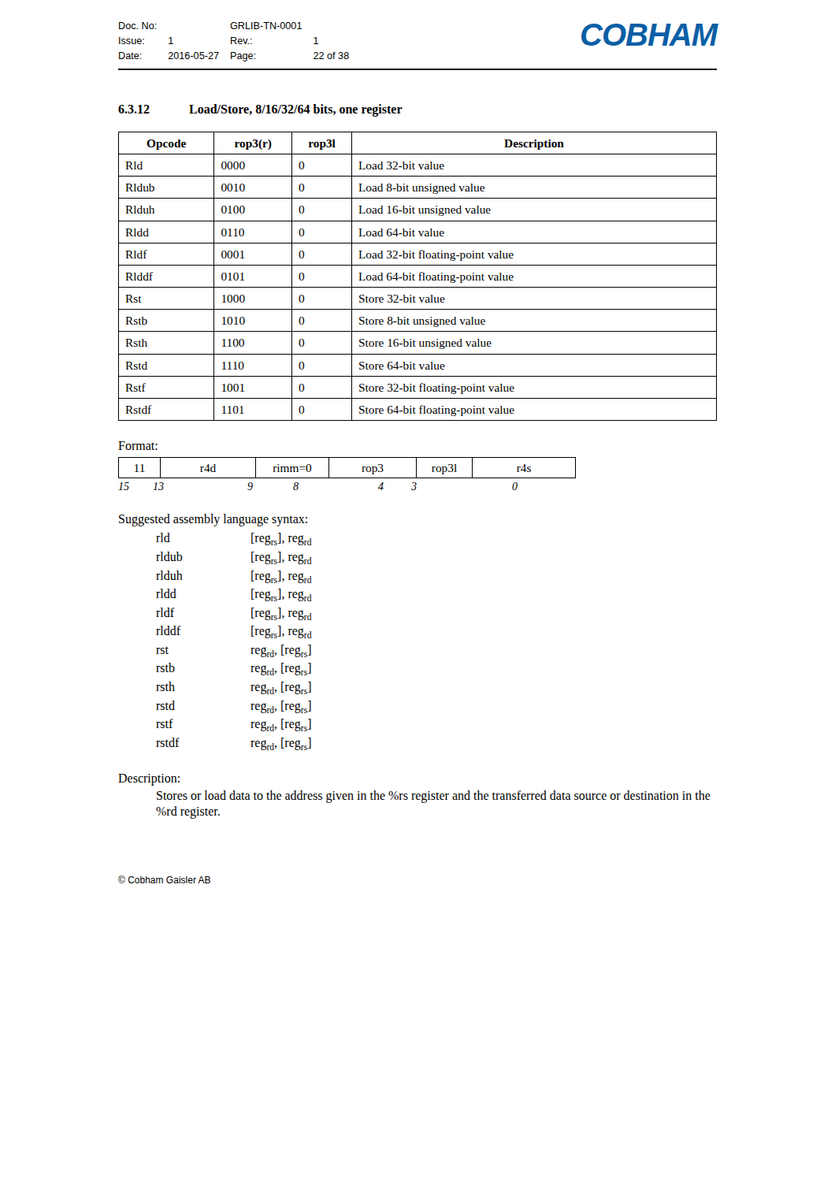| Doc. No: | | GRLIB-TN-0001 | |
| Issue: | 1 | Rev.: | 1 |
| Date: | 2016-05-27 | Page: | 22 of 38 |
COBHAM
6.3.12 Load/Store, 8/16/32/64 bits, one register
| Opcode | rop3(r) | rop3l | Description |
| --- | --- | --- | --- |
| Rld | 0000 | 0 | Load 32-bit value |
| Rldub | 0010 | 0 | Load 8-bit unsigned value |
| Rlduh | 0100 | 0 | Load 16-bit unsigned value |
| Rldd | 0110 | 0 | Load 64-bit value |
| Rldf | 0001 | 0 | Load 32-bit floating-point value |
| Rlddf | 0101 | 0 | Load 64-bit floating-point value |
| Rst | 1000 | 0 | Store 32-bit value |
| Rstb | 1010 | 0 | Store 8-bit unsigned value |
| Rsth | 1100 | 0 | Store 16-bit unsigned value |
| Rstd | 1110 | 0 | Store 64-bit value |
| Rstf | 1001 | 0 | Store 32-bit floating-point value |
| Rstdf | 1101 | 0 | Store 64-bit floating-point value |
Format:
| 11 | r4d | rimm=0 | rop3 | rop3l | r4s |
15 13 9 8 4 3 0
Suggested assembly language syntax:
| rld | [reg rs ], reg rd |
| rldub | [reg rs ], reg rd |
| rlduh | [reg rs ], reg rd |
| rldd | [reg rs ], reg rd |
| rldf | [reg rs ], reg rd |
| rlddf | [reg rs ], reg rd |
| rst | reg rd , [reg rs ] |
| rstb | reg rd , [reg rs ] |
| rsth | reg rd , [reg rs ] |
| rstd | reg rd , [reg rs ] |
| rstf | reg rd , [reg rs ] |
| rstdf | reg rd , [reg rs ] |
Description:
Stores or load data to the address given in the %rs register and the transferred data source or destination in the %rd register.
© Cobham Gaisler AB